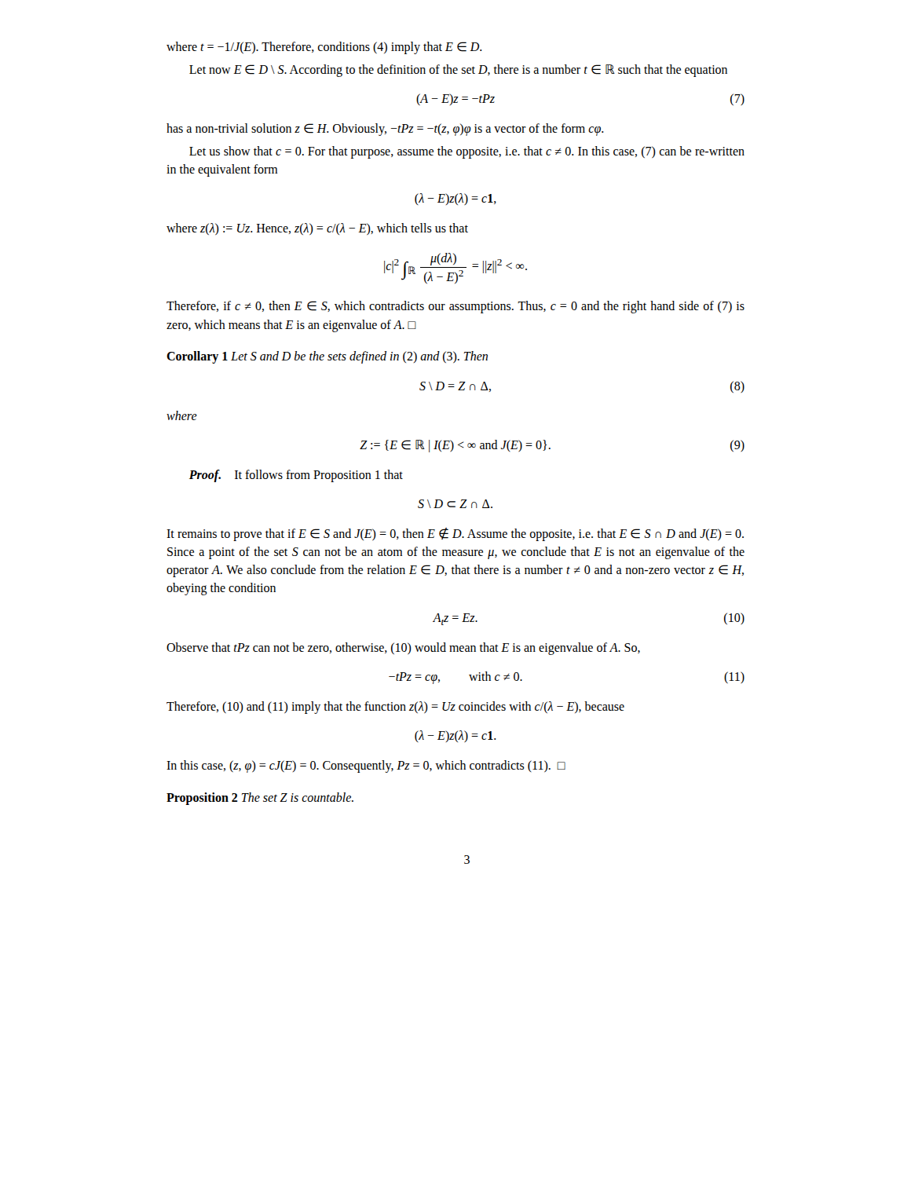where t = −1/J(E). Therefore, conditions (4) imply that E ∈ D.
Let now E ∈ D \ S. According to the definition of the set D, there is a number t ∈ ℝ such that the equation
(A − E)z = −tPz (7)
has a non-trivial solution z ∈ H. Obviously, −tPz = −t(z, φ)φ is a vector of the form cφ.
Let us show that c = 0. For that purpose, assume the opposite, i.e. that c ≠ 0. In this case, (7) can be re-written in the equivalent form
(λ − E)z(λ) = c 1,
where z(λ) := Uz. Hence, z(λ) = c/(λ − E), which tells us that
|c|2 ∫ℝ μ(dλ)(λ − E)2 = ||z||2 < ∞.
Therefore, if c ≠ 0, then E ∈ S, which contradicts our assumptions. Thus, c = 0 and the right hand side of (7) is zero, which means that E is an eigenvalue of A. □
Corollary 1 Let S and D be the sets defined in (2) and (3). Then
S \ D = Z ∩ Δ, (8)
where
Z := {E ∈ ℝ | I(E) < ∞ and J(E) = 0}. (9)
Proof. It follows from Proposition 1 that
S \ D ⊂ Z ∩ Δ.
It remains to prove that if E ∈ S and J(E) = 0, then E ∉ D. Assume the opposite, i.e. that E ∈ S ∩ D and J(E) = 0. Since a point of the set S can not be an atom of the measure μ, we conclude that E is not an eigenvalue of the operator A. We also conclude from the relation E ∈ D, that there is a number t ≠ 0 and a non-zero vector z ∈ H, obeying the condition
Atz = Ez. (10)
Observe that tPz can not be zero, otherwise, (10) would mean that E is an eigenvalue of A. So,
−tPz = cφ, with c ≠ 0. (11)
Therefore, (10) and (11) imply that the function z(λ) = Uz coincides with c/(λ − E), because
(λ − E)z(λ) = c 1.
In this case, (z, φ) = cJ(E) = 0. Consequently, Pz = 0, which contradicts (11). □
Proposition 2 The set Z is countable.
3